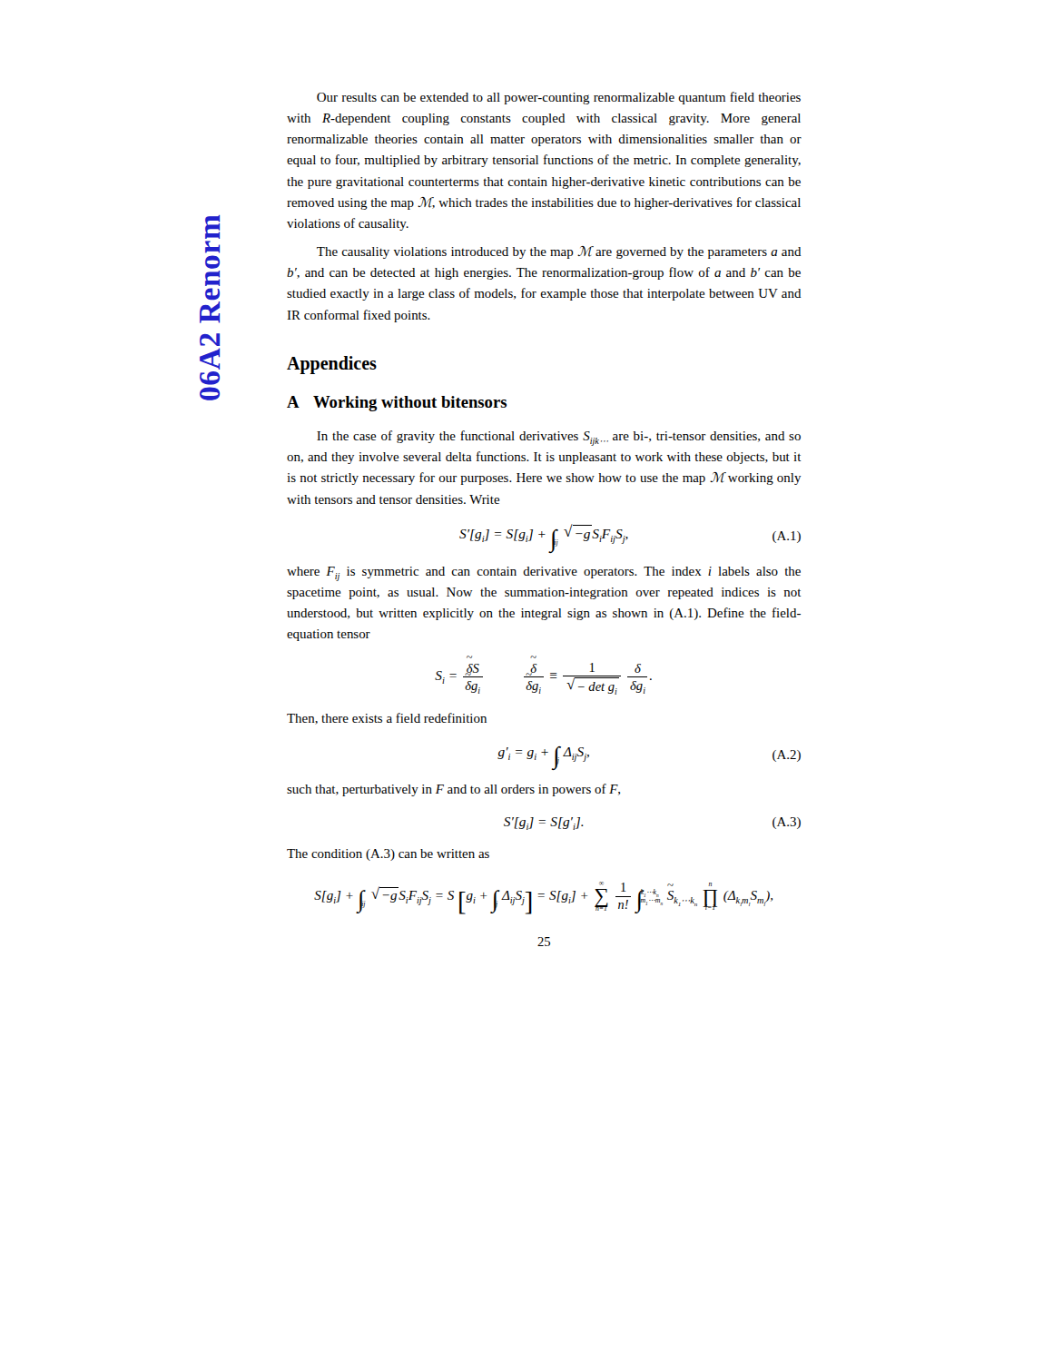06A2 Renorm
Our results can be extended to all power-counting renormalizable quantum field theories with R-dependent coupling constants coupled with classical gravity. More general renormalizable theories contain all matter operators with dimensionalities smaller than or equal to four, multiplied by arbitrary tensorial functions of the metric. In complete generality, the pure gravitational counterterms that contain higher-derivative kinetic contributions can be removed using the map ℳ, which trades the instabilities due to higher-derivatives for classical violations of causality.
The causality violations introduced by the map ℳ are governed by the parameters a and b′, and can be detected at high energies. The renormalization-group flow of a and b′ can be studied exactly in a large class of models, for example those that interpolate between UV and IR conformal fixed points.
Appendices
AWorking without bitensors
In the case of gravity the functional derivatives Sijk⋯ are bi-, tri-tensor densities, and so on, and they involve several delta functions. It is unpleasant to work with these objects, but it is not strictly necessary for our purposes. Here we show how to use the map ℳ working only with tensors and tensor densities. Write
S′[gi] = S[gi] + ∫ij −g SiFijSj, (A.1)
where Fij is symmetric and can contain derivative operators. The index i labels also the spacetime point, as usual. Now the summation-integration over repeated indices is not understood, but written explicitly on the integral sign as shown in (A.1). Define the field-equation tensor
Si = ~δ S ~δ gi ~δ ~δ gi ≡ 1 − det gi δ δgi .
Then, there exists a field redefinition
g′i = gi + ∫j ΔijSj, (A.2)
such that, perturbatively in F and to all orders in powers of F,
S′[gi] = S[g′i]. (A.3)
The condition (A.3) can be written as
S[gi] + ∫ij −g SiFijSj = S [gi + ∫j ΔijSj] = S[gi] + ∞∑n=1 1 n! ∫k1⋯kn m1⋯mn ~S k1⋯kn n∏l=1 (ΔklmlSml),
25